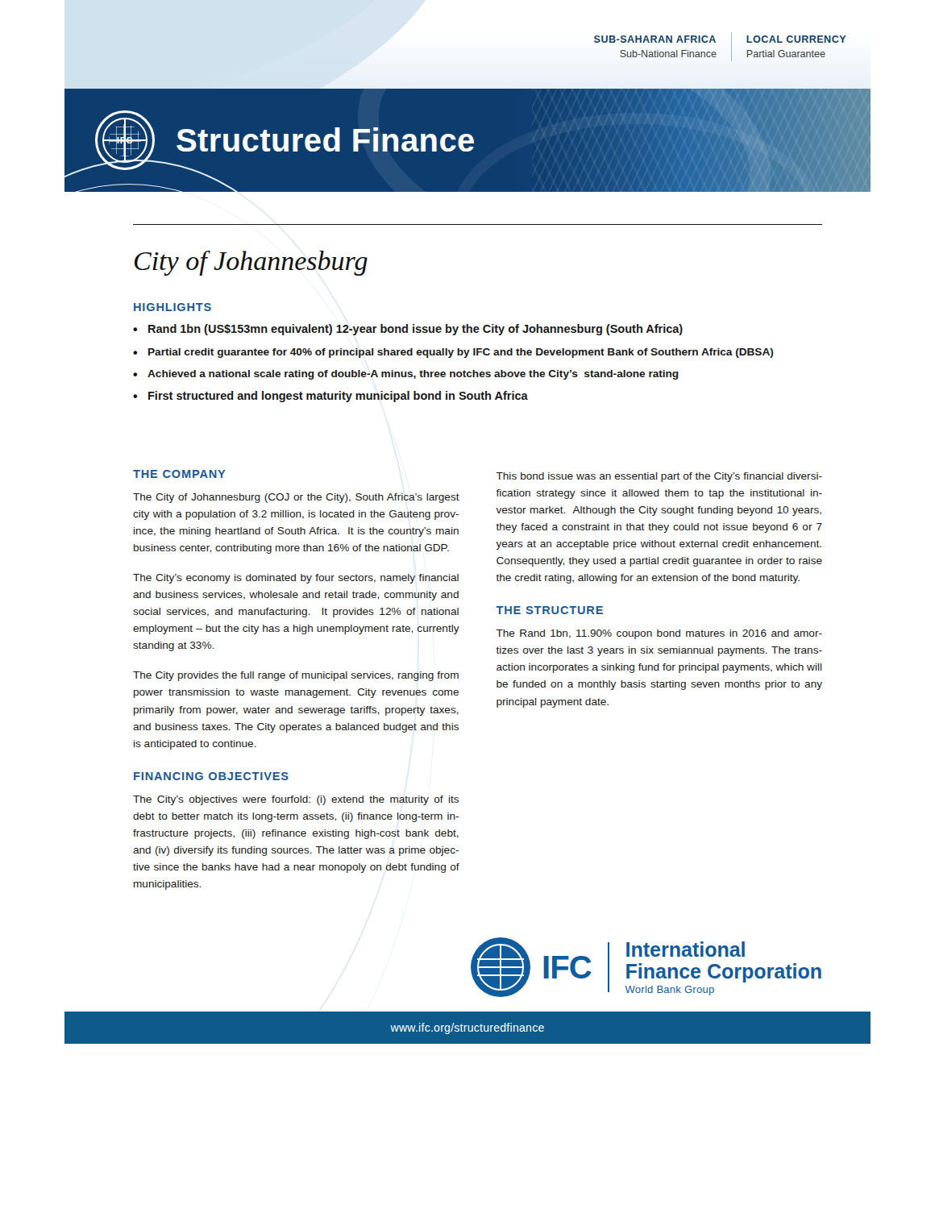SUB-SAHARAN AFRICA Sub-National Finance
LOCAL CURRENCY Partial Guarantee
IFC
Structured Finance
City of Johannesburg
Highlights
Rand 1bn (US$153mn equivalent) 12-year bond issue by the City of Johannesburg (South Africa)
Partial credit guarantee for 40% of principal shared equally by IFC and the Development Bank of Southern Africa (DBSA)
Achieved a national scale rating of double-A minus, three notches above the City’s stand-alone rating
First structured and longest maturity municipal bond in South Africa
The Company
The City of Johannesburg (COJ or the City), South Africa’s largest city with a population of 3.2 million, is located in the Gauteng province, the mining heartland of South Africa. It is the country’s main business center, contributing more than 16% of the national GDP.
The City’s economy is dominated by four sectors, namely financial and business services, wholesale and retail trade, community and social services, and manufacturing. It provides 12% of national employment – but the city has a high unemployment rate, currently standing at 33%.
The City provides the full range of municipal services, ranging from power transmission to waste management. City revenues come primarily from power, water and sewerage tariffs, property taxes, and business taxes. The City operates a balanced budget and this is anticipated to continue.
Financing Objectives
The City’s objectives were fourfold: (i) extend the maturity of its debt to better match its long-term assets, (ii) finance long-term infrastructure projects, (iii) refinance existing high-cost bank debt, and (iv) diversify its funding sources. The latter was a prime objective since the banks have had a near monopoly on debt funding of municipalities.
This bond issue was an essential part of the City’s financial diversification strategy since it allowed them to tap the institutional investor market. Although the City sought funding beyond 10 years, they faced a constraint in that they could not issue beyond 6 or 7 years at an acceptable price without external credit enhancement. Consequently, they used a partial credit guarantee in order to raise the credit rating, allowing for an extension of the bond maturity.
The Structure
The Rand 1bn, 11.90% coupon bond matures in 2016 and amortizes over the last 3 years in six semiannual payments. The transaction incorporates a sinking fund for principal payments, which will be funded on a monthly basis starting seven months prior to any principal payment date.
IFC
International Finance Corporation World Bank Group
www.ifc.org/structuredfinance